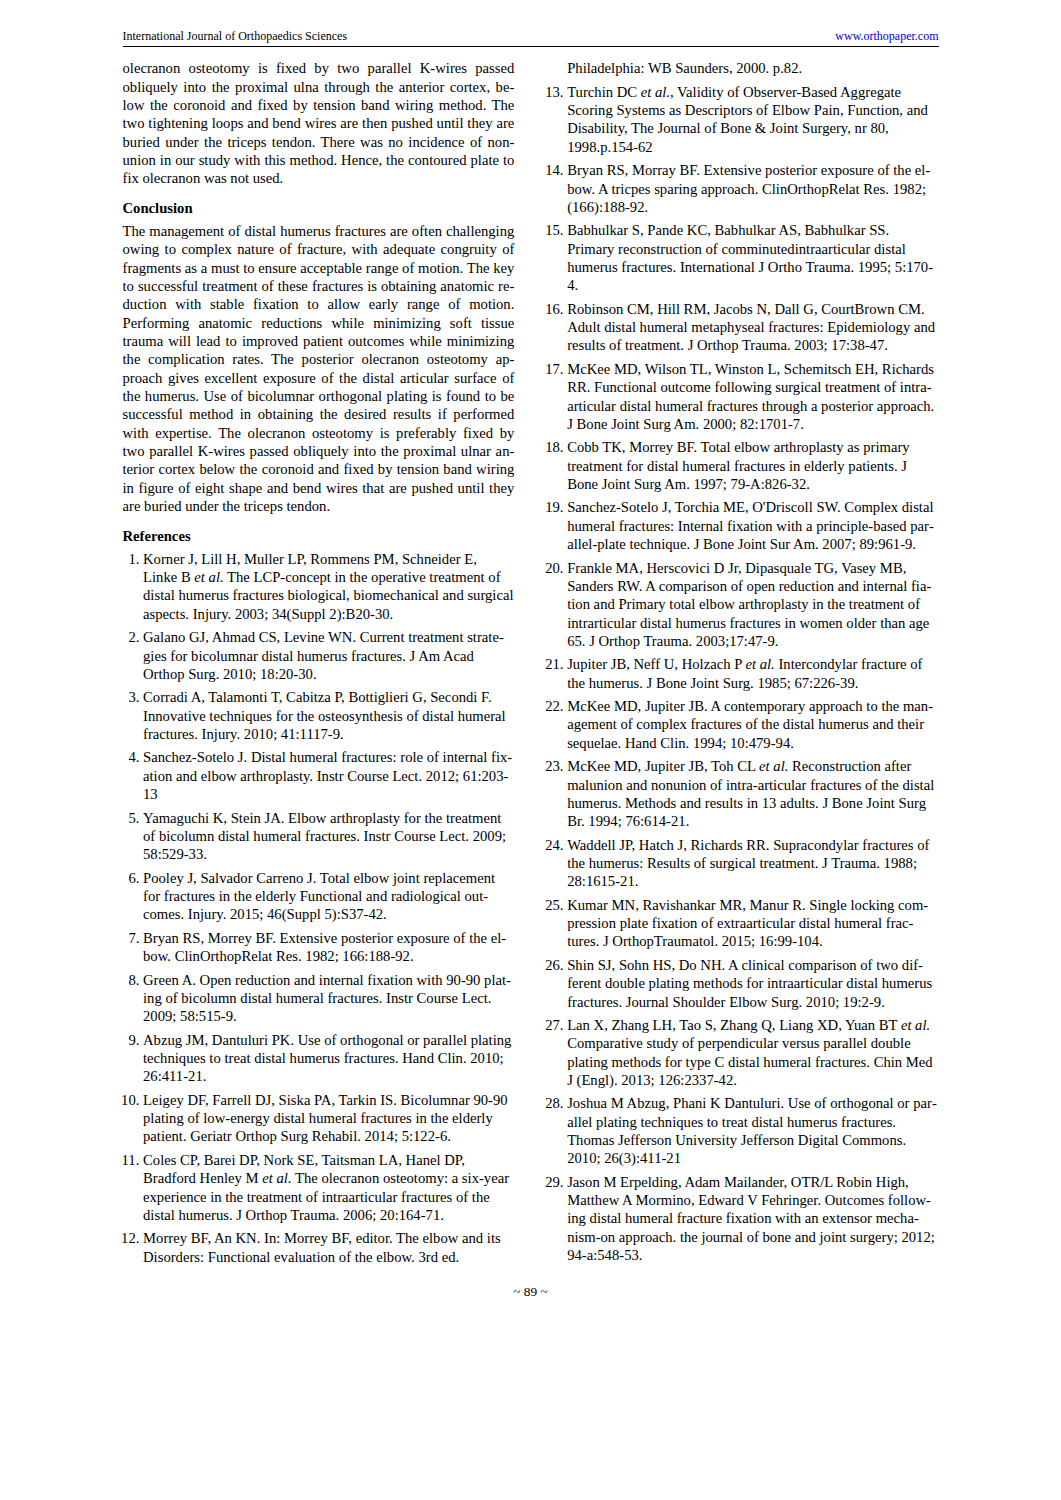International Journal of Orthopaedics Sciences www.orthopaper.com
olecranon osteotomy is fixed by two parallel K-wires passed obliquely into the proximal ulna through the anterior cortex, below the coronoid and fixed by tension band wiring method. The two tightening loops and bend wires are then pushed until they are buried under the triceps tendon. There was no incidence of non-union in our study with this method. Hence, the contoured plate to fix olecranon was not used.
Conclusion
The management of distal humerus fractures are often challenging owing to complex nature of fracture, with adequate congruity of fragments as a must to ensure acceptable range of motion. The key to successful treatment of these fractures is obtaining anatomic reduction with stable fixation to allow early range of motion. Performing anatomic reductions while minimizing soft tissue trauma will lead to improved patient outcomes while minimizing the complication rates. The posterior olecranon osteotomy approach gives excellent exposure of the distal articular surface of the humerus. Use of bicolumnar orthogonal plating is found to be successful method in obtaining the desired results if performed with expertise. The olecranon osteotomy is preferably fixed by two parallel K-wires passed obliquely into the proximal ulnar anterior cortex below the coronoid and fixed by tension band wiring in figure of eight shape and bend wires that are pushed until they are buried under the triceps tendon.
References
Korner J, Lill H, Muller LP, Rommens PM, Schneider E, Linke B et al. The LCP-concept in the operative treatment of distal humerus fractures biological, biomechanical and surgical aspects. Injury. 2003; 34(Suppl 2):B20-30.
Galano GJ, Ahmad CS, Levine WN. Current treatment strategies for bicolumnar distal humerus fractures. J Am Acad Orthop Surg. 2010; 18:20-30.
Corradi A, Talamonti T, Cabitza P, Bottiglieri G, Secondi F. Innovative techniques for the osteosynthesis of distal humeral fractures. Injury. 2010; 41:1117-9.
Sanchez-Sotelo J. Distal humeral fractures: role of internal fixation and elbow arthroplasty. Instr Course Lect. 2012; 61:203-13
Yamaguchi K, Stein JA. Elbow arthroplasty for the treatment of bicolumn distal humeral fractures. Instr Course Lect. 2009; 58:529-33.
Pooley J, Salvador Carreno J. Total elbow joint replacement for fractures in the elderly Functional and radiological outcomes. Injury. 2015; 46(Suppl 5):S37-42.
Bryan RS, Morrey BF. Extensive posterior exposure of the elbow. ClinOrthopRelat Res. 1982; 166:188-92.
Green A. Open reduction and internal fixation with 90-90 plating of bicolumn distal humeral fractures. Instr Course Lect. 2009; 58:515-9.
Abzug JM, Dantuluri PK. Use of orthogonal or parallel plating techniques to treat distal humerus fractures. Hand Clin. 2010; 26:411-21.
Leigey DF, Farrell DJ, Siska PA, Tarkin IS. Bicolumnar 90-90 plating of low-energy distal humeral fractures in the elderly patient. Geriatr Orthop Surg Rehabil. 2014; 5:122-6.
Coles CP, Barei DP, Nork SE, Taitsman LA, Hanel DP, Bradford Henley M et al. The olecranon osteotomy: a six-year experience in the treatment of intraarticular fractures of the distal humerus. J Orthop Trauma. 2006; 20:164-71.
Morrey BF, An KN. In: Morrey BF, editor. The elbow and its Disorders: Functional evaluation of the elbow. 3rd ed. Philadelphia: WB Saunders, 2000. p.82.
Turchin DC et al., Validity of Observer-Based Aggregate Scoring Systems as Descriptors of Elbow Pain, Function, and Disability, The Journal of Bone & Joint Surgery, nr 80, 1998.p.154-62
Bryan RS, Morray BF. Extensive posterior exposure of the elbow. A tricpes sparing approach. ClinOrthopRelat Res. 1982; (166):188-92.
Babhulkar S, Pande KC, Babhulkar AS, Babhulkar SS. Primary reconstruction of comminutedintraarticular distal humerus fractures. International J Ortho Trauma. 1995; 5:170-4.
Robinson CM, Hill RM, Jacobs N, Dall G, CourtBrown CM. Adult distal humeral metaphyseal fractures: Epidemiology and results of treatment. J Orthop Trauma. 2003; 17:38-47.
McKee MD, Wilson TL, Winston L, Schemitsch EH, Richards RR. Functional outcome following surgical treatment of intra-articular distal humeral fractures through a posterior approach. J Bone Joint Surg Am. 2000; 82:1701-7.
Cobb TK, Morrey BF. Total elbow arthroplasty as primary treatment for distal humeral fractures in elderly patients. J Bone Joint Surg Am. 1997; 79-A:826-32.
Sanchez-Sotelo J, Torchia ME, O'Driscoll SW. Complex distal humeral fractures: Internal fixation with a principle-based parallel-plate technique. J Bone Joint Sur Am. 2007; 89:961-9.
Frankle MA, Herscovici D Jr, Dipasquale TG, Vasey MB, Sanders RW. A comparison of open reduction and internal fiation and Primary total elbow arthroplasty in the treatment of intrarticular distal humerus fractures in women older than age 65. J Orthop Trauma. 2003;17:47-9.
Jupiter JB, Neff U, Holzach P et al. Intercondylar fracture of the humerus. J Bone Joint Surg. 1985; 67:226-39.
McKee MD, Jupiter JB. A contemporary approach to the management of complex fractures of the distal humerus and their sequelae. Hand Clin. 1994; 10:479-94.
McKee MD, Jupiter JB, Toh CL et al. Reconstruction after malunion and nonunion of intra-articular fractures of the distal humerus. Methods and results in 13 adults. J Bone Joint Surg Br. 1994; 76:614-21.
Waddell JP, Hatch J, Richards RR. Supracondylar fractures of the humerus: Results of surgical treatment. J Trauma. 1988; 28:1615-21.
Kumar MN, Ravishankar MR, Manur R. Single locking compression plate fixation of extraarticular distal humeral fractures. J OrthopTraumatol. 2015; 16:99-104.
Shin SJ, Sohn HS, Do NH. A clinical comparison of two different double plating methods for intraarticular distal humerus fractures. Journal Shoulder Elbow Surg. 2010; 19:2-9.
Lan X, Zhang LH, Tao S, Zhang Q, Liang XD, Yuan BT et al. Comparative study of perpendicular versus parallel double plating methods for type C distal humeral fractures. Chin Med J (Engl). 2013; 126:2337-42.
Joshua M Abzug, Phani K Dantuluri. Use of orthogonal or parallel plating techniques to treat distal humerus fractures. Thomas Jefferson University Jefferson Digital Commons. 2010; 26(3):411-21
Jason M Erpelding, Adam Mailander, OTR/L Robin High, Matthew A Mormino, Edward V Fehringer. Outcomes following distal humeral fracture fixation with an extensor mechanism-on approach. the journal of bone and joint surgery; 2012; 94-a:548-53.
~ 89 ~